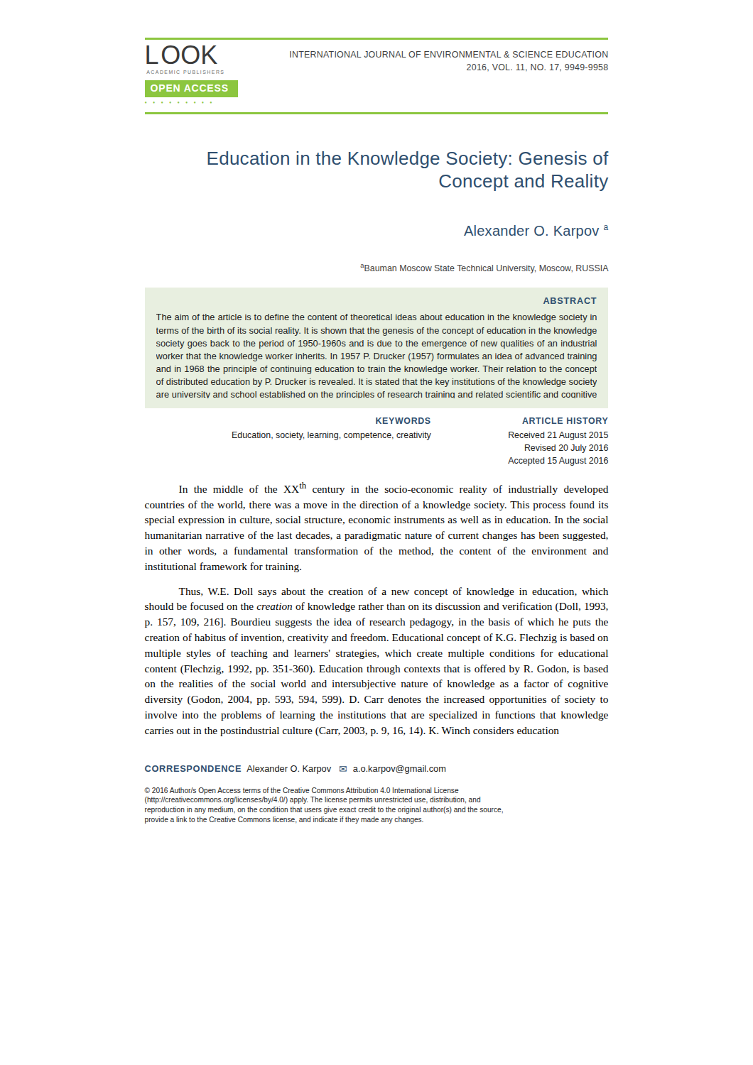LOOK
ACADEMIC PUBLISHERS
OPEN ACCESS
• • • • • • • • •
INTERNATIONAL JOURNAL OF ENVIRONMENTAL & SCIENCE EDUCATION
2016, VOL. 11, NO. 17, 9949-9958
Education in the Knowledge Society: Genesis of
Concept and Reality
Alexander O. Karpov a
aBauman Moscow State Technical University, Moscow, RUSSIA
ABSTRACT
The aim of the article is to define the content of theoretical ideas about education in the knowledge society in terms of the birth of its social reality. It is shown that the genesis of the concept of education in the knowledge society goes back to the period of 1950-1960s and is due to the emergence of new qualities of an industrial worker that the knowledge worker inherits. In 1957 P. Drucker (1957) formulates an idea of advanced training and in 1968 the principle of continuing education to train the knowledge worker. Their relation to the concept of distributed education by P. Drucker is revealed. It is stated that the key institutions of the knowledge society are university and school established on the principles of research training and related scientific and cognitive continuity. The concept of dynamic competence is defined; the relationship of creative learning with the reality of the knowledge society is shown. The analysis of fundamental contradictions of education in the knowledge society is given.
KEYWORDS
Education, society, learning, competence, creativity
ARTICLE HISTORY
Received 21 August 2015
Revised 20 July 2016
Accepted 15 August 2016
In the middle of the XXth century in the socio-economic reality of industrially developed countries of the world, there was a move in the direction of a knowledge society. This process found its special expression in culture, social structure, economic instruments as well as in education. In the social humanitarian narrative of the last decades, a paradigmatic nature of current changes has been suggested, in other words, a fundamental transformation of the method, the content of the environment and institutional framework for training.
Thus, W.E. Doll says about the creation of a new concept of knowledge in education, which should be focused on the creation of knowledge rather than on its discussion and verification (Doll, 1993, p. 157, 109, 216]. Bourdieu suggests the idea of research pedagogy, in the basis of which he puts the creation of habitus of invention, creativity and freedom. Educational concept of K.G. Flechzig is based on multiple styles of teaching and learners' strategies, which create multiple conditions for educational content (Flechzig, 1992, pp. 351-360). Education through contexts that is offered by R. Godon, is based on the realities of the social world and intersubjective nature of knowledge as a factor of cognitive diversity (Godon, 2004, pp. 593, 594, 599). D. Carr denotes the increased opportunities of society to involve into the problems of learning the institutions that are specialized in functions that knowledge carries out in the postindustrial culture (Carr, 2003, p. 9, 16, 14). K. Winch considers education
CORRESPONDENCE Alexander O. Karpov ✉ a.o.karpov@gmail.com
© 2016 Author/s Open Access terms of the Creative Commons Attribution 4.0 International License
(http://creativecommons.org/licenses/by/4.0/) apply. The license permits unrestricted use, distribution, and
reproduction in any medium, on the condition that users give exact credit to the original author(s) and the source,
provide a link to the Creative Commons license, and indicate if they made any changes.